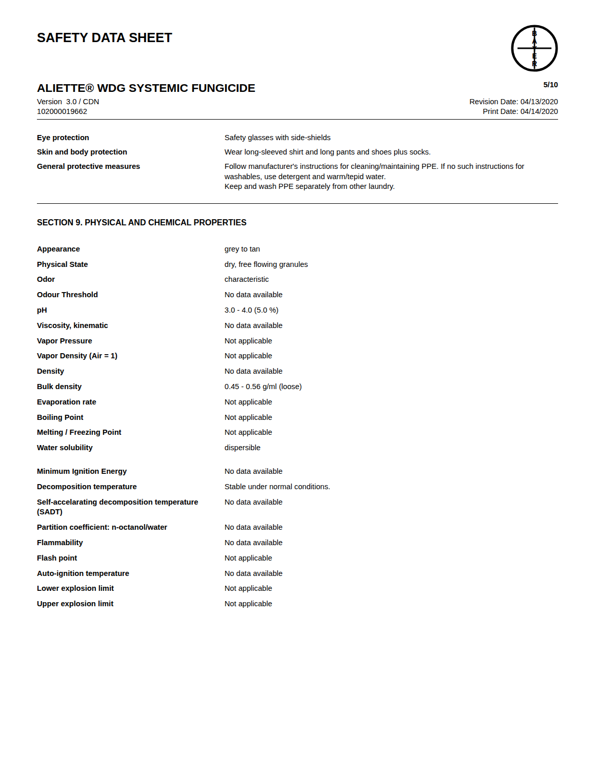SAFETY DATA SHEET
B A Y E R
ALIETTE® WDG SYSTEMIC FUNGICIDE 5/10
Version 3.0 / CDN
102000019662
Revision Date: 04/13/2020
Print Date: 04/14/2020
| Eye protection | Safety glasses with side-shields |
| Skin and body protection | Wear long-sleeved shirt and long pants and shoes plus socks. |
| General protective measures | Follow manufacturer's instructions for cleaning/maintaining PPE. If no such instructions for washables, use detergent and warm/tepid water. Keep and wash PPE separately from other laundry. |
SECTION 9. PHYSICAL AND CHEMICAL PROPERTIES
| Appearance | grey to tan |
| Physical State | dry, free flowing granules |
| Odor | characteristic |
| Odour Threshold | No data available |
| pH | 3.0 - 4.0 (5.0 %) |
| Viscosity, kinematic | No data available |
| Vapor Pressure | Not applicable |
| Vapor Density (Air = 1) | Not applicable |
| Density | No data available |
| Bulk density | 0.45 - 0.56 g/ml (loose) |
| Evaporation rate | Not applicable |
| Boiling Point | Not applicable |
| Melting / Freezing Point | Not applicable |
| Water solubility | dispersible |
| Minimum Ignition Energy | No data available |
| Decomposition temperature | Stable under normal conditions. |
| Self-accelarating decomposition temperature (SADT) | No data available |
| Partition coefficient: n-octanol/water | No data available |
| Flammability | No data available |
| Flash point | Not applicable |
| Auto-ignition temperature | No data available |
| Lower explosion limit | Not applicable |
| Upper explosion limit | Not applicable |